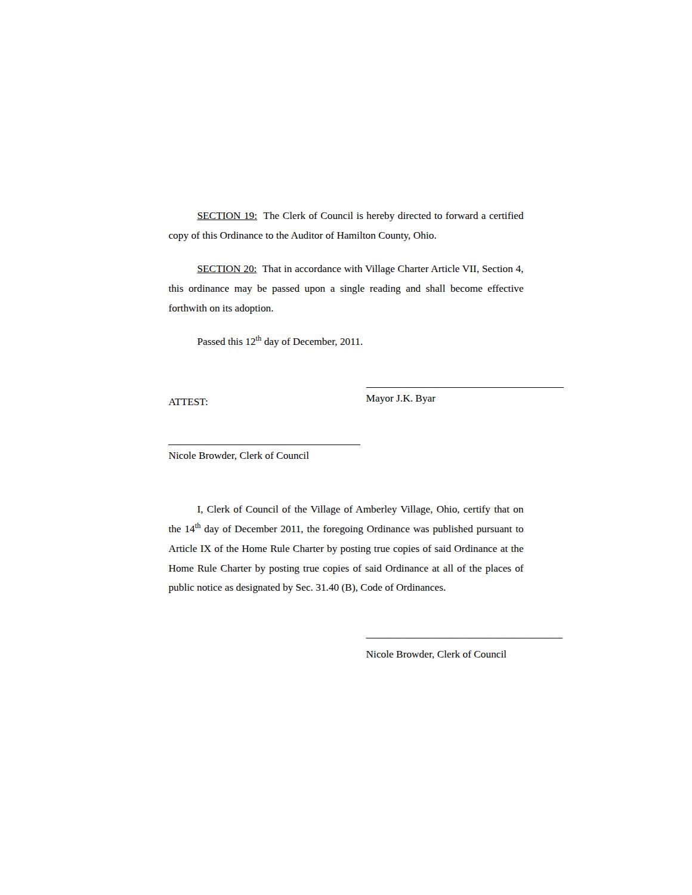SECTION 19: The Clerk of Council is hereby directed to forward a certified copy of this Ordinance to the Auditor of Hamilton County, Ohio.
SECTION 20: That in accordance with Village Charter Article VII, Section 4, this ordinance may be passed upon a single reading and shall become effective forthwith on its adoption.
Passed this 12th day of December, 2011.
Mayor J.K. Byar
ATTEST:
Nicole Browder, Clerk of Council
I, Clerk of Council of the Village of Amberley Village, Ohio, certify that on the 14th day of December 2011, the foregoing Ordinance was published pursuant to Article IX of the Home Rule Charter by posting true copies of said Ordinance at the Home Rule Charter by posting true copies of said Ordinance at all of the places of public notice as designated by Sec. 31.40 (B), Code of Ordinances.
______________________________________Nicole Browder, Clerk of Council